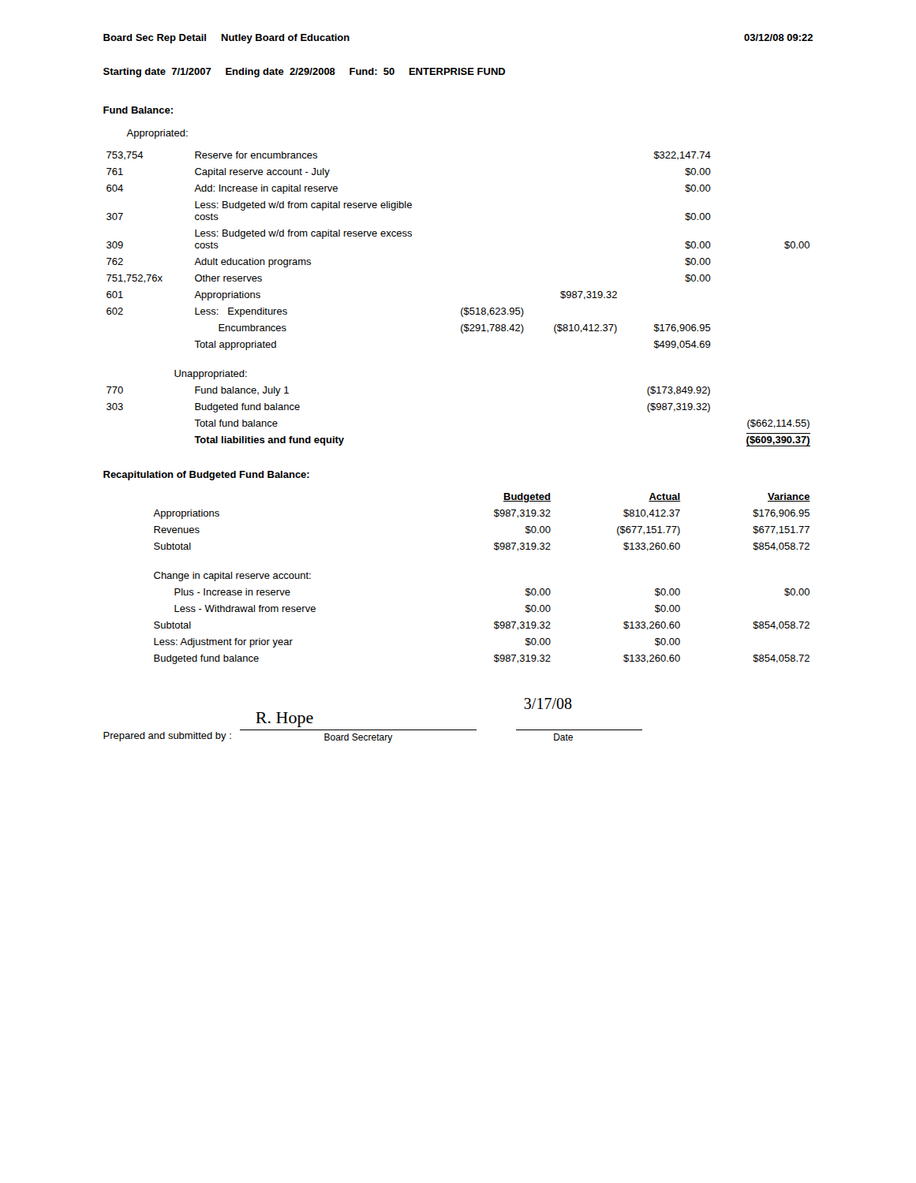Board Sec Rep Detail Nutley Board of Education
03/12/08 09:22
Starting date 7/1/2007 Ending date 2/29/2008 Fund: 50 ENTERPRISE FUND
Fund Balance:
Appropriated:
| 753,754 | Reserve for encumbrances | | | $322,147.74 | |
| 761 | Capital reserve account - July | | | $0.00 | |
| 604 | Add: Increase in capital reserve | | | $0.00 | |
| 307 | Less: Budgeted w/d from capital reserve eligible costs | | | $0.00 | |
| 309 | Less: Budgeted w/d from capital reserve excess costs | | | $0.00 | $0.00 |
| 762 | Adult education programs | | | $0.00 | |
| 751,752,76x | Other reserves | | | $0.00 | |
| 601 | Appropriations | | $987,319.32 | | |
| 602 | Less: Expenditures | ($518,623.95) | | | |
| | Encumbrances | ($291,788.42) | ($810,412.37) | $176,906.95 | |
| | Total appropriated | | | $499,054.69 | |
| | Unappropriated: | | | | |
| 770 | Fund balance, July 1 | | | ($173,849.92) | |
| 303 | Budgeted fund balance | | | ($987,319.32) | |
| | Total fund balance | | | | ($662,114.55) |
| | Total liabilities and fund equity | | | | ($609,390.37) |
Recapitulation of Budgeted Fund Balance:
| | Budgeted | Actual | Variance |
| --- | --- | --- | --- |
| Appropriations | $987,319.32 | $810,412.37 | $176,906.95 |
| Revenues | $0.00 | ($677,151.77) | $677,151.77 |
| Subtotal | $987,319.32 | $133,260.60 | $854,058.72 |
| Change in capital reserve account: | | | |
| Plus - Increase in reserve | $0.00 | $0.00 | $0.00 |
| Less - Withdrawal from reserve | $0.00 | $0.00 | |
| Subtotal | $987,319.32 | $133,260.60 | $854,058.72 |
| Less: Adjustment for prior year | $0.00 | $0.00 | |
| Budgeted fund balance | $987,319.32 | $133,260.60 | $854,058.72 |
Prepared and submitted by :
R. Hope
Board Secretary
3/17/08
Date